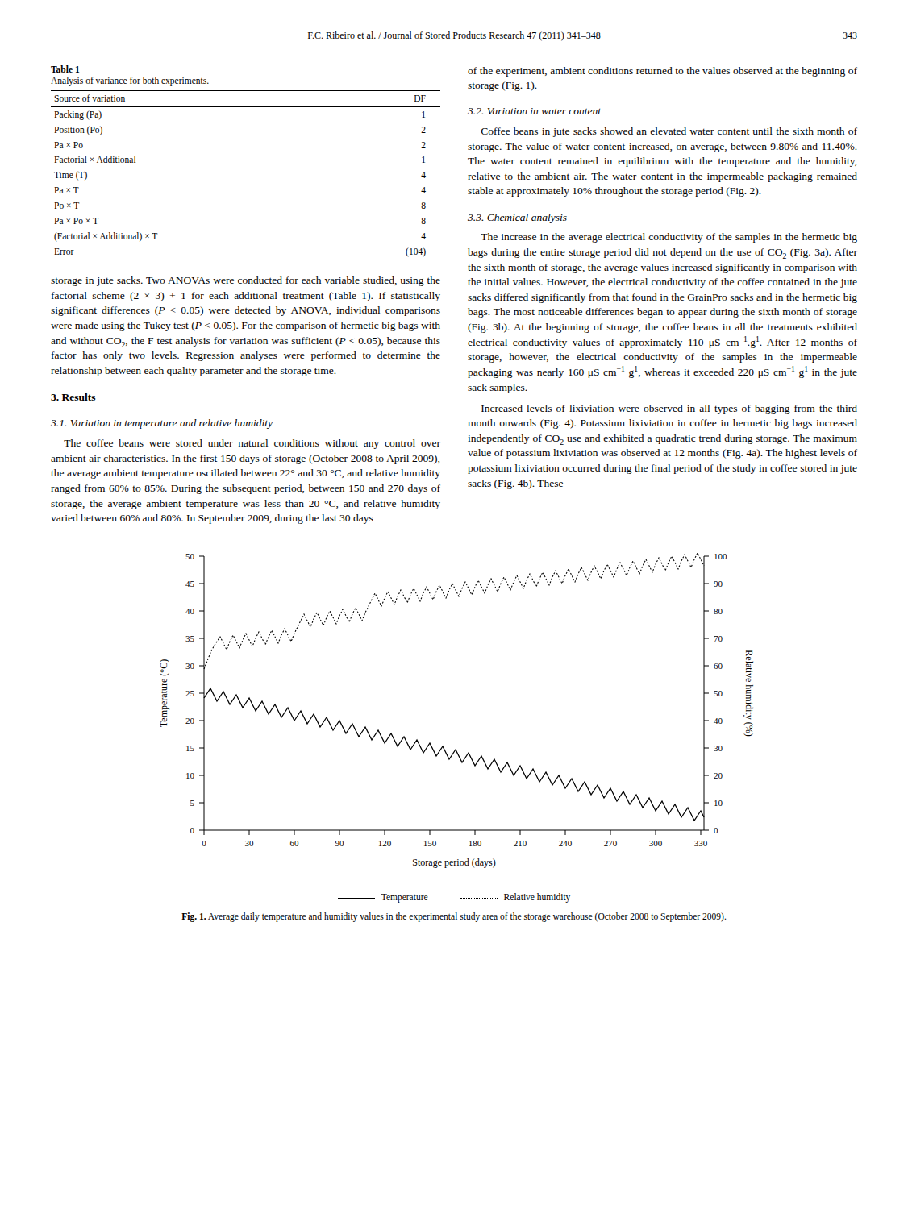F.C. Ribeiro et al. / Journal of Stored Products Research 47 (2011) 341–348 343
Table 1 Analysis of variance for both experiments.
| Source of variation | DF |
| --- | --- |
| Packing (Pa) | 1 |
| Position (Po) | 2 |
| Pa × Po | 2 |
| Factorial × Additional | 1 |
| Time (T) | 4 |
| Pa × T | 4 |
| Po × T | 8 |
| Pa × Po × T | 8 |
| (Factorial × Additional) × T | 4 |
| Error | (104) |
storage in jute sacks. Two ANOVAs were conducted for each variable studied, using the factorial scheme (2 × 3) + 1 for each additional treatment (Table 1). If statistically significant differences (P < 0.05) were detected by ANOVA, individual comparisons were made using the Tukey test (P < 0.05). For the comparison of hermetic big bags with and without CO2, the F test analysis for variation was sufficient (P < 0.05), because this factor has only two levels. Regression analyses were performed to determine the relationship between each quality parameter and the storage time.
3. Results
3.1. Variation in temperature and relative humidity
The coffee beans were stored under natural conditions without any control over ambient air characteristics. In the first 150 days of storage (October 2008 to April 2009), the average ambient temperature oscillated between 22° and 30 °C, and relative humidity ranged from 60% to 85%. During the subsequent period, between 150 and 270 days of storage, the average ambient temperature was less than 20 °C, and relative humidity varied between 60% and 80%. In September 2009, during the last 30 days
of the experiment, ambient conditions returned to the values observed at the beginning of storage (Fig. 1).
3.2. Variation in water content
Coffee beans in jute sacks showed an elevated water content until the sixth month of storage. The value of water content increased, on average, between 9.80% and 11.40%. The water content remained in equilibrium with the temperature and the humidity, relative to the ambient air. The water content in the impermeable packaging remained stable at approximately 10% throughout the storage period (Fig. 2).
3.3. Chemical analysis
The increase in the average electrical conductivity of the samples in the hermetic big bags during the entire storage period did not depend on the use of CO2 (Fig. 3a). After the sixth month of storage, the average values increased significantly in comparison with the initial values. However, the electrical conductivity of the coffee contained in the jute sacks differed significantly from that found in the GrainPro sacks and in the hermetic big bags. The most noticeable differences began to appear during the sixth month of storage (Fig. 3b). At the beginning of storage, the coffee beans in all the treatments exhibited electrical conductivity values of approximately 110 μS cm−1.g1. After 12 months of storage, however, the electrical conductivity of the samples in the impermeable packaging was nearly 160 μS cm−1 g1, whereas it exceeded 220 μS cm−1 g1 in the jute sack samples.
Increased levels of lixiviation were observed in all types of bagging from the third month onwards (Fig. 4). Potassium lixiviation in coffee in hermetic big bags increased independently of CO2 use and exhibited a quadratic trend during storage. The maximum value of potassium lixiviation was observed at 12 months (Fig. 4a). The highest levels of potassium lixiviation occurred during the final period of the study in coffee stored in jute sacks (Fig. 4b). These
0 5 10 15 20 25 30 35 40 45 50 0 10 20 30 40 50 60 70 80 90 100 0 30 60 90 120 150 180 210 240 270 300 330 Temperature (°C) Relative humidity (%) Storage period (days)
Temperature
Relative humidity
Fig. 1. Average daily temperature and humidity values in the experimental study area of the storage warehouse (October 2008 to September 2009).